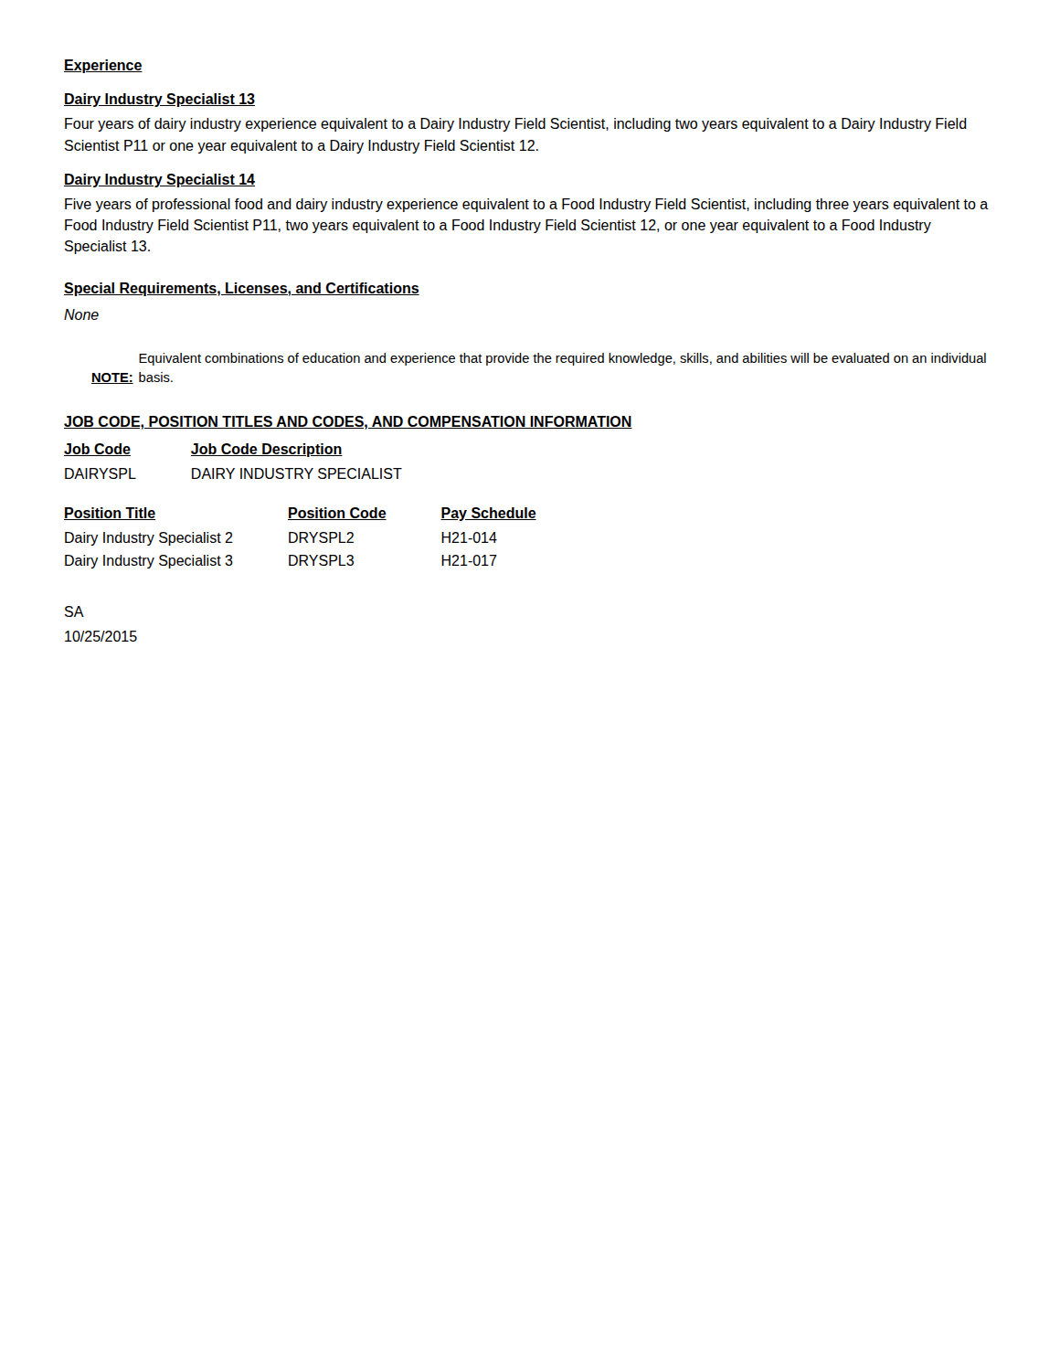Experience
Dairy Industry Specialist 13
Four years of dairy industry experience equivalent to a Dairy Industry Field Scientist, including two years equivalent to a Dairy Industry Field Scientist P11 or one year equivalent to a Dairy Industry Field Scientist 12.
Dairy Industry Specialist 14
Five years of professional food and dairy industry experience equivalent to a Food Industry Field Scientist, including three years equivalent to a Food Industry Field Scientist P11, two years equivalent to a Food Industry Field Scientist 12, or one year equivalent to a Food Industry Specialist 13.
Special Requirements, Licenses, and Certifications
None
NOTE: Equivalent combinations of education and experience that provide the required knowledge, skills, and abilities will be evaluated on an individual basis.
JOB CODE, POSITION TITLES AND CODES, AND COMPENSATION INFORMATION
| Job Code | Job Code Description |
| --- | --- |
| DAIRYSPL | DAIRY INDUSTRY SPECIALIST |
| Position Title | Position Code | Pay Schedule |
| --- | --- | --- |
| Dairy Industry Specialist 2 | DRYSPL2 | H21-014 |
| Dairy Industry Specialist 3 | DRYSPL3 | H21-017 |
SA
10/25/2015